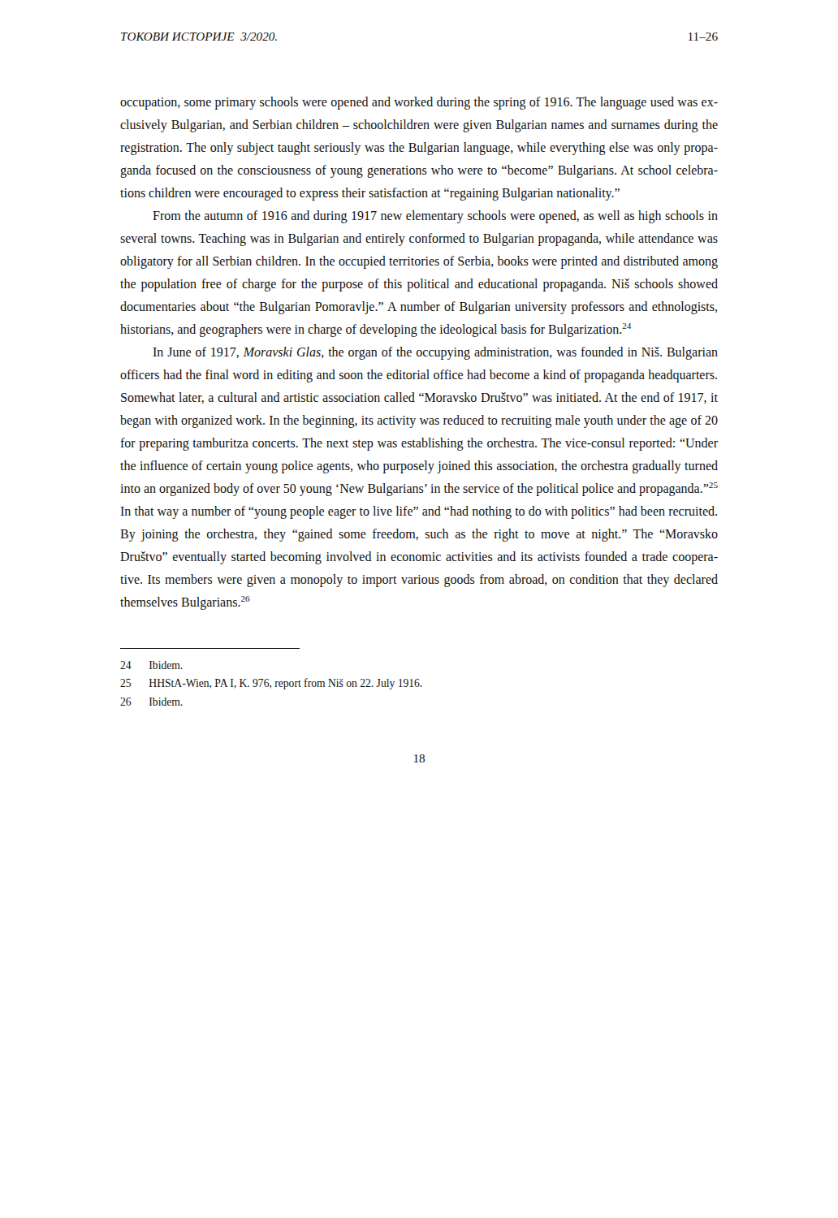ТОКОВИ ИСТОРИЈЕ 3/2020. 11–26
occupation, some primary schools were opened and worked during the spring of 1916. The language used was exclusively Bulgarian, and Serbian children – schoolchildren were given Bulgarian names and surnames during the registration. The only subject taught seriously was the Bulgarian language, while everything else was only propaganda focused on the consciousness of young generations who were to “become” Bulgarians. At school celebrations children were encouraged to express their satisfaction at “regaining Bulgarian nationality.”
From the autumn of 1916 and during 1917 new elementary schools were opened, as well as high schools in several towns. Teaching was in Bulgarian and entirely conformed to Bulgarian propaganda, while attendance was obligatory for all Serbian children. In the occupied territories of Serbia, books were printed and distributed among the population free of charge for the purpose of this political and educational propaganda. Niš schools showed documentaries about “the Bulgarian Pomoravlje.” A number of Bulgarian university professors and ethnologists, historians, and geographers were in charge of developing the ideological basis for Bulgarization.24
In June of 1917, Moravski Glas, the organ of the occupying administration, was founded in Niš. Bulgarian officers had the final word in editing and soon the editorial office had become a kind of propaganda headquarters. Somewhat later, a cultural and artistic association called “Moravsko Društvo” was initiated. At the end of 1917, it began with organized work. In the beginning, its activity was reduced to recruiting male youth under the age of 20 for preparing tamburitza concerts. The next step was establishing the orchestra. The vice-consul reported: “Under the influence of certain young police agents, who purposely joined this association, the orchestra gradually turned into an organized body of over 50 young ‘New Bulgarians’ in the service of the political police and propaganda.”25 In that way a number of “young people eager to live life” and “had nothing to do with politics” had been recruited. By joining the orchestra, they “gained some freedom, such as the right to move at night.” The “Moravsko Društvo” eventually started becoming involved in economic activities and its activists founded a trade cooperative. Its members were given a monopoly to import various goods from abroad, on condition that they declared themselves Bulgarians.26
24 Ibidem.
25 HHStA-Wien, PA I, K. 976, report from Niš on 22. July 1916.
26 Ibidem.
18